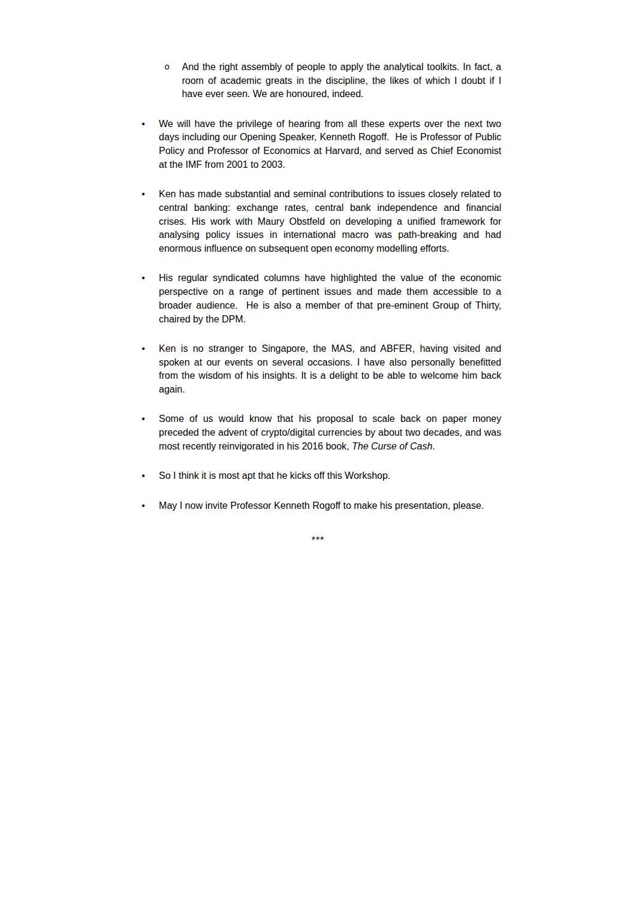And the right assembly of people to apply the analytical toolkits. In fact, a room of academic greats in the discipline, the likes of which I doubt if I have ever seen. We are honoured, indeed.
We will have the privilege of hearing from all these experts over the next two days including our Opening Speaker, Kenneth Rogoff. He is Professor of Public Policy and Professor of Economics at Harvard, and served as Chief Economist at the IMF from 2001 to 2003.
Ken has made substantial and seminal contributions to issues closely related to central banking: exchange rates, central bank independence and financial crises. His work with Maury Obstfeld on developing a unified framework for analysing policy issues in international macro was path-breaking and had enormous influence on subsequent open economy modelling efforts.
His regular syndicated columns have highlighted the value of the economic perspective on a range of pertinent issues and made them accessible to a broader audience. He is also a member of that pre-eminent Group of Thirty, chaired by the DPM.
Ken is no stranger to Singapore, the MAS, and ABFER, having visited and spoken at our events on several occasions. I have also personally benefitted from the wisdom of his insights. It is a delight to be able to welcome him back again.
Some of us would know that his proposal to scale back on paper money preceded the advent of crypto/digital currencies by about two decades, and was most recently reinvigorated in his 2016 book, The Curse of Cash.
So I think it is most apt that he kicks off this Workshop.
May I now invite Professor Kenneth Rogoff to make his presentation, please.
***